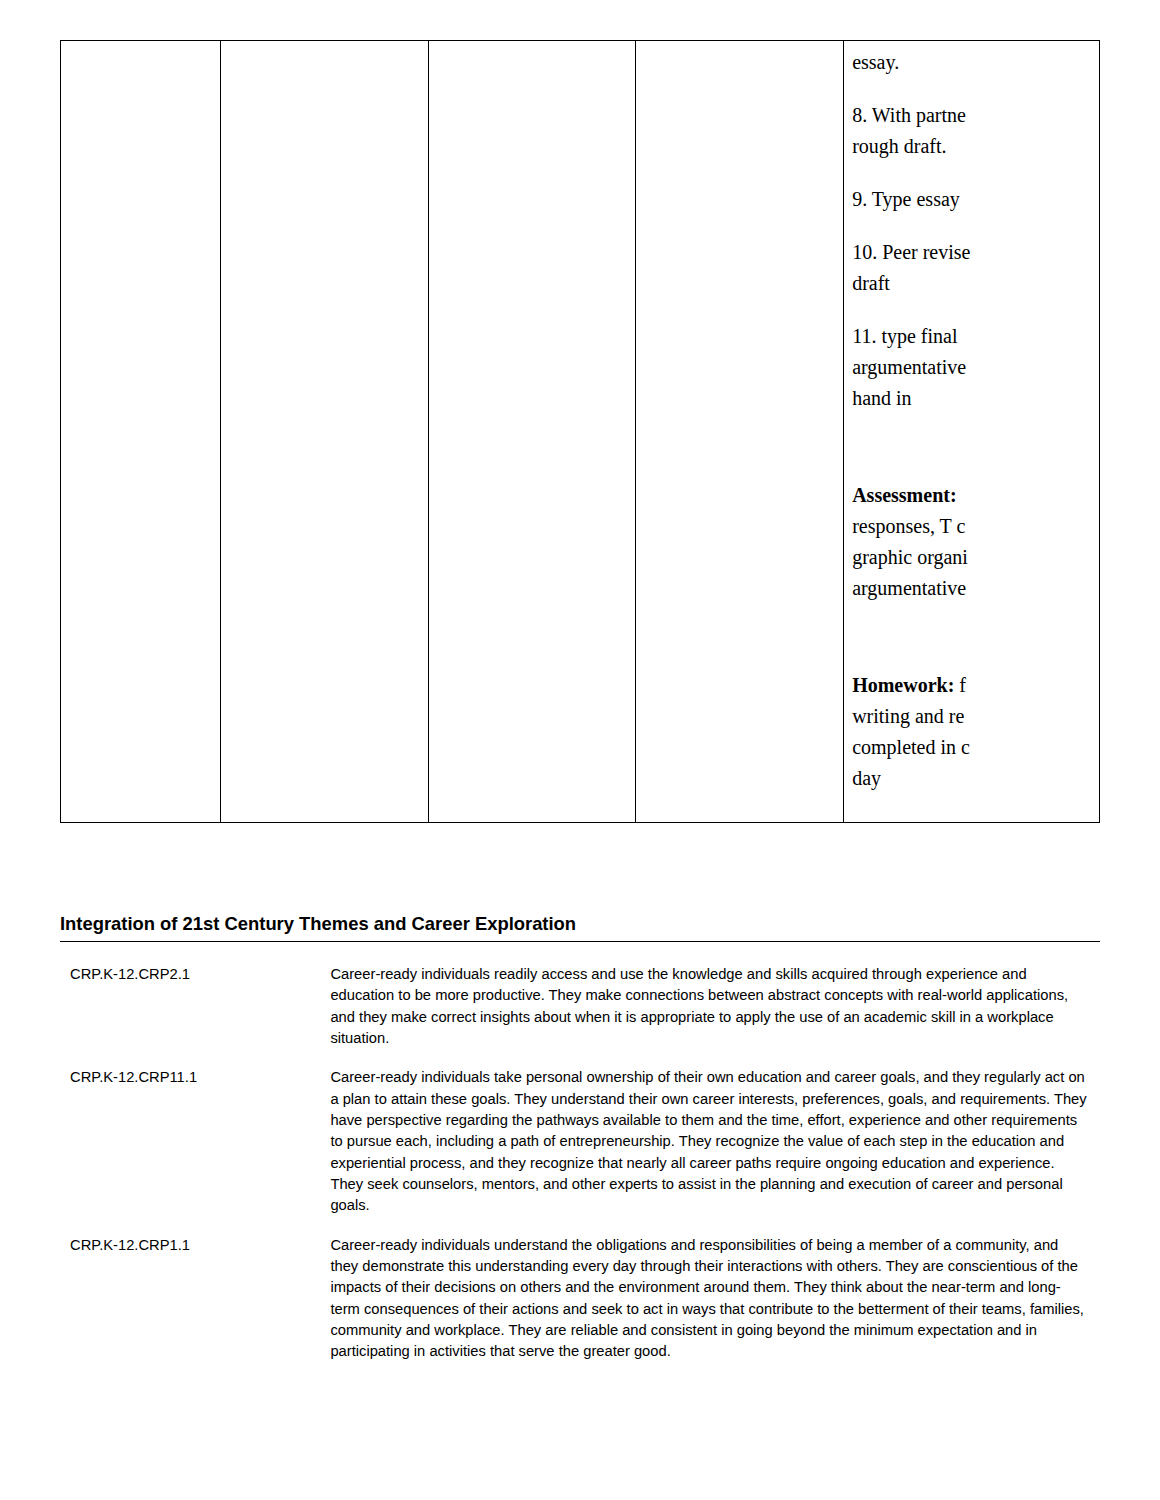| | | | | essay. 8. With partne rough draft. 9. Type essay 10. Peer revise draft 11. type final argumentative hand in Assessment: responses, T c graphic organi argumentative Homework: f writing and re completed in c day |
Integration of 21st Century Themes and Career Exploration
| CRP.K-12.CRP2.1 | Career-ready individuals readily access and use the knowledge and skills acquired through experience and education to be more productive. They make connections between abstract concepts with real-world applications, and they make correct insights about when it is appropriate to apply the use of an academic skill in a workplace situation. |
| CRP.K-12.CRP11.1 | Career-ready individuals take personal ownership of their own education and career goals, and they regularly act on a plan to attain these goals. They understand their own career interests, preferences, goals, and requirements. They have perspective regarding the pathways available to them and the time, effort, experience and other requirements to pursue each, including a path of entrepreneurship. They recognize the value of each step in the education and experiential process, and they recognize that nearly all career paths require ongoing education and experience. They seek counselors, mentors, and other experts to assist in the planning and execution of career and personal goals. |
| CRP.K-12.CRP1.1 | Career-ready individuals understand the obligations and responsibilities of being a member of a community, and they demonstrate this understanding every day through their interactions with others. They are conscientious of the impacts of their decisions on others and the environment around them. They think about the near-term and long-term consequences of their actions and seek to act in ways that contribute to the betterment of their teams, families, community and workplace. They are reliable and consistent in going beyond the minimum expectation and in participating in activities that serve the greater good. |